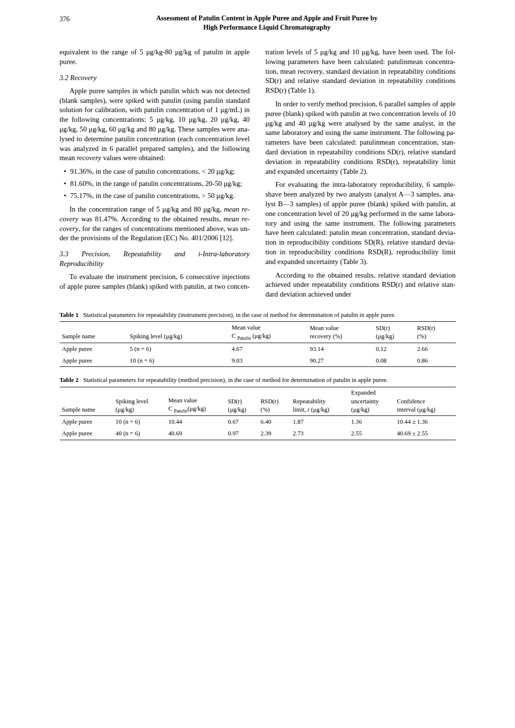376
Assessment of Patulin Content in Apple Puree and Apple and Fruit Puree by
High Performance Liquid Chromatography
equivalent to the range of 5 μg/kg-80 μg/kg of patulin in apple puree.
3.2 Recovery
Apple puree samples in which patulin which was not detected (blank samples), were spiked with patulin (using patulin standard solution for calibration, with patulin concentration of 1 μg/mL) in the following concentrations: 5 μg/kg, 10 μg/kg, 20 μg/kg, 40 μg/kg, 50 μg/kg, 60 μg/kg and 80 μg/kg. These samples were analysed to determine patulin concentration (each concentration level was analyzed in 6 parallel prepared samples), and the following mean recovery values were obtained:
91.36%, in the case of patulin concentrations, < 20 μg/kg;
81.60%, in the range of patulin concentrations, 20-50 μg/kg;
75.17%, in the case of patulin concentrations, > 50 μg/kg.
In the concentration range of 5 μg/kg and 80 μg/kg, mean recovery was 81.47%. According to the obtained results, mean recovery, for the ranges of concentrations mentioned above, was under the provisions of the Regulation (EC) No. 401/2006 [12].
3.3 Precision, Repeatability and i-Intra-laboratory Reproducibility
To evaluate the instrument precision, 6 consecutive injections of apple puree samples (blank) spiked with patulin, at two concentration levels of 5 μg/kg and 10 μg/kg, have been used. The following parameters have been calculated: patulinmean concentration, mean recovery, standard deviation in repeatability conditions SD(r) and relative standard deviation in repeatability conditions RSD(r) (Table 1).
In order to verify method precision, 6 parallel samples of apple puree (blank) spiked with patulin at two concentration levels of 10 μg/kg and 40 μg/kg were analysed by the same analyst, in the same laboratory and using the same instrument. The following parameters have been calculated: patulinmean concentration, standard deviation in repeatability conditions SD(r), relative standard deviation in repeatability conditions RSD(r), repeatability limit and expanded uncertainty (Table 2).
For evaluating the intra-laboratory reproducibility, 6 sampleshave been analyzed by two analysts (analyst A—3 samples, analyst B—3 samples) of apple puree (blank) spiked with patulin, at one concentration level of 20 μg/kg performed in the same laboratory and using the same instrument. The following parameters have been calculated: patulin mean concentration, standard deviation in reproducibility conditions SD(R), relative standard deviation in reproducibility conditions RSD(R), reproducibility limit and expanded uncertainty (Table 3).
According to the obtained results, relative standard deviation achieved under repeatability conditions RSD(r) and relative standard deviation achieved under
Table 1 Statistical parameters for repeatability (instrument precision), in the case of method for determination of patulin in apple puree.
| Sample name | Spiking level (μg/kg) | Mean value C Patulin (μg/kg) | Mean value recovery (%) | SD(r) (μg/kg) | RSD(r) (%) |
| --- | --- | --- | --- | --- | --- |
| Apple puree | 5 (n = 6) | 4.67 | 93.14 | 0.12 | 2.66 |
| Apple puree | 10 (n = 6) | 9.03 | 90.27 | 0.08 | 0.86 |
Table 2 Statistical parameters for repeatability (method precision), in the case of method for determination of patulin in apple puree.
| Sample name | Spiking level (μg/kg) | Mean value C Patulin (μg/kg) | SD(r) (μg/kg) | RSD(r) (%) | Repeatability limit, r (μg/kg) | Expanded uncertainty (μg/kg) | Confidence interval (μg/kg) |
| --- | --- | --- | --- | --- | --- | --- | --- |
| Apple puree | 10 (n = 6) | 10.44 | 0.67 | 6.40 | 1.87 | 1.36 | 10.44 ± 1.36 |
| Apple puree | 40 (n = 6) | 40.69 | 0.97 | 2.39 | 2.73 | 2.55 | 40.69 ± 2.55 |